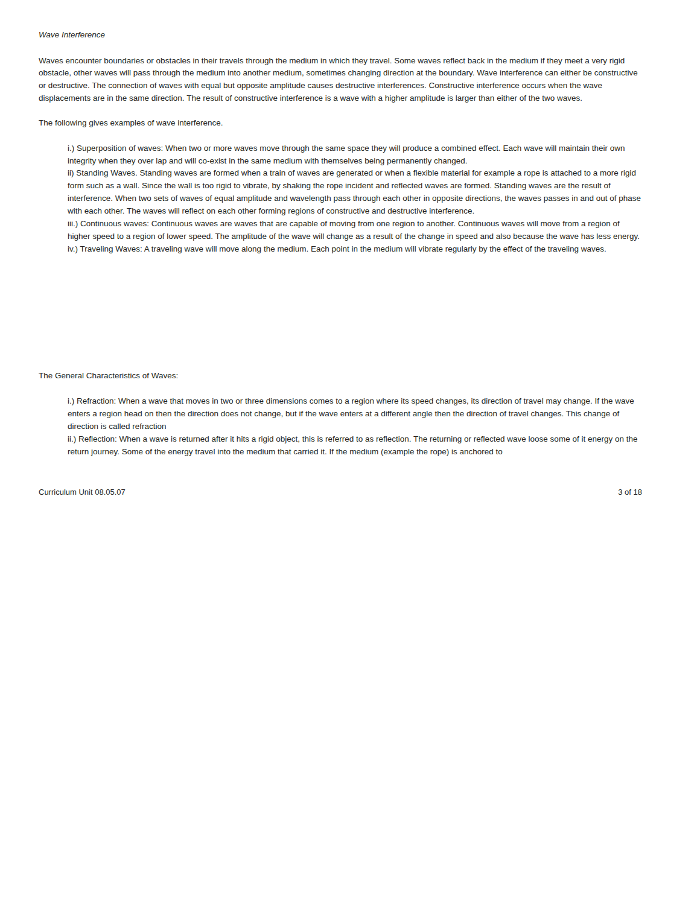Wave Interference
Waves encounter boundaries or obstacles in their travels through the medium in which they travel. Some waves reflect back in the medium if they meet a very rigid obstacle, other waves will pass through the medium into another medium, sometimes changing direction at the boundary. Wave interference can either be constructive or destructive. The connection of waves with equal but opposite amplitude causes destructive interferences. Constructive interference occurs when the wave displacements are in the same direction. The result of constructive interference is a wave with a higher amplitude is larger than either of the two waves.
The following gives examples of wave interference.
i.) Superposition of waves: When two or more waves move through the same space they will produce a combined effect. Each wave will maintain their own integrity when they over lap and will co-exist in the same medium with themselves being permanently changed.
ii) Standing Waves. Standing waves are formed when a train of waves are generated or when a flexible material for example a rope is attached to a more rigid form such as a wall. Since the wall is too rigid to vibrate, by shaking the rope incident and reflected waves are formed. Standing waves are the result of interference. When two sets of waves of equal amplitude and wavelength pass through each other in opposite directions, the waves passes in and out of phase with each other. The waves will reflect on each other forming regions of constructive and destructive interference.
iii.) Continuous waves: Continuous waves are waves that are capable of moving from one region to another. Continuous waves will move from a region of higher speed to a region of lower speed. The amplitude of the wave will change as a result of the change in speed and also because the wave has less energy.
iv.) Traveling Waves: A traveling wave will move along the medium. Each point in the medium will vibrate regularly by the effect of the traveling waves.
The General Characteristics of Waves:
i.) Refraction: When a wave that moves in two or three dimensions comes to a region where its speed changes, its direction of travel may change. If the wave enters a region head on then the direction does not change, but if the wave enters at a different angle then the direction of travel changes. This change of direction is called refraction
ii.) Reflection: When a wave is returned after it hits a rigid object, this is referred to as reflection. The returning or reflected wave loose some of it energy on the return journey. Some of the energy travel into the medium that carried it. If the medium (example the rope) is anchored to
Curriculum Unit 08.05.07 3 of 18